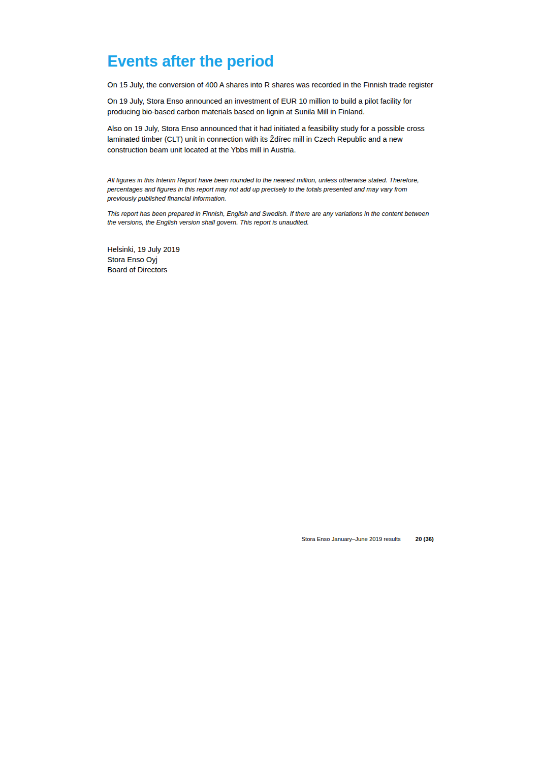Events after the period
On 15 July, the conversion of 400 A shares into R shares was recorded in the Finnish trade register
On 19 July, Stora Enso announced an investment of EUR 10 million to build a pilot facility for producing bio-based carbon materials based on lignin at Sunila Mill in Finland.
Also on 19 July, Stora Enso announced that it had initiated a feasibility study for a possible cross laminated timber (CLT) unit in connection with its Ždírec mill in Czech Republic and a new construction beam unit located at the Ybbs mill in Austria.
All figures in this Interim Report have been rounded to the nearest million, unless otherwise stated. Therefore, percentages and figures in this report may not add up precisely to the totals presented and may vary from previously published financial information.
This report has been prepared in Finnish, English and Swedish. If there are any variations in the content between the versions, the English version shall govern. This report is unaudited.
Helsinki, 19 July 2019
Stora Enso Oyj
Board of Directors
Stora Enso January–June 2019 results 20 (36)